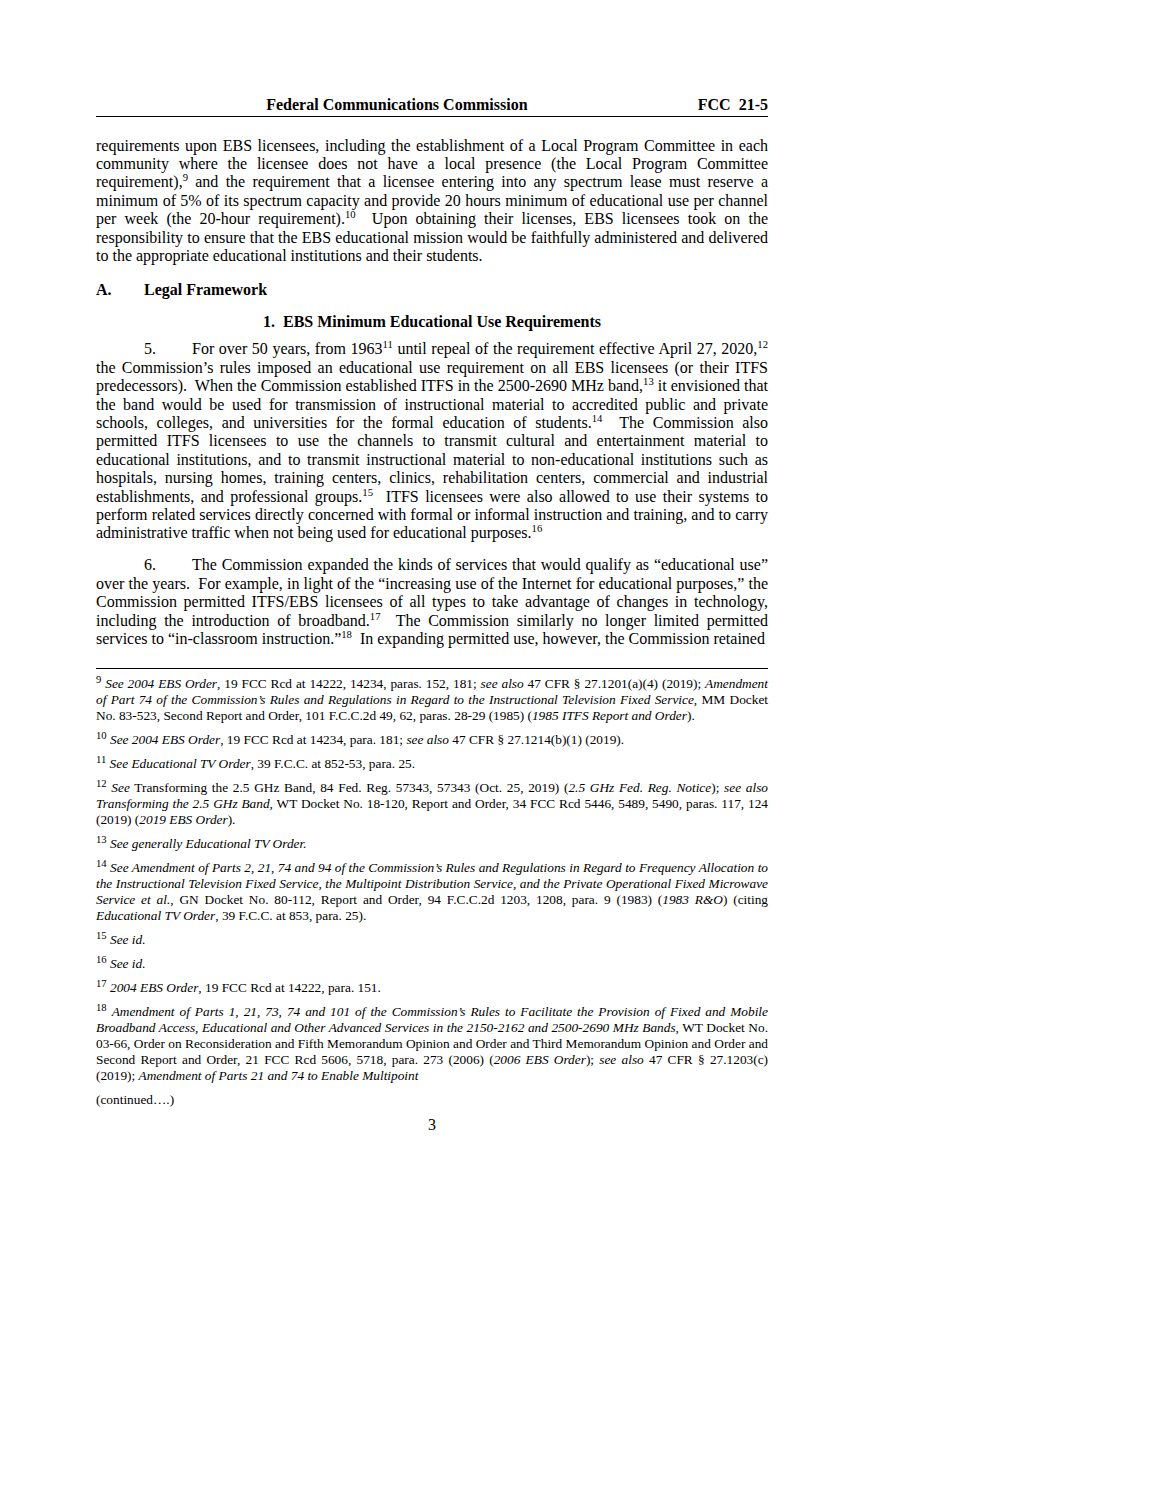Federal Communications Commission
FCC 21-5
requirements upon EBS licensees, including the establishment of a Local Program Committee in each community where the licensee does not have a local presence (the Local Program Committee requirement),9 and the requirement that a licensee entering into any spectrum lease must reserve a minimum of 5% of its spectrum capacity and provide 20 hours minimum of educational use per channel per week (the 20-hour requirement).10 Upon obtaining their licenses, EBS licensees took on the responsibility to ensure that the EBS educational mission would be faithfully administered and delivered to the appropriate educational institutions and their students.
A. Legal Framework
1. EBS Minimum Educational Use Requirements
5. For over 50 years, from 196311 until repeal of the requirement effective April 27, 2020,12 the Commission’s rules imposed an educational use requirement on all EBS licensees (or their ITFS predecessors). When the Commission established ITFS in the 2500-2690 MHz band,13 it envisioned that the band would be used for transmission of instructional material to accredited public and private schools, colleges, and universities for the formal education of students.14 The Commission also permitted ITFS licensees to use the channels to transmit cultural and entertainment material to educational institutions, and to transmit instructional material to non-educational institutions such as hospitals, nursing homes, training centers, clinics, rehabilitation centers, commercial and industrial establishments, and professional groups.15 ITFS licensees were also allowed to use their systems to perform related services directly concerned with formal or informal instruction and training, and to carry administrative traffic when not being used for educational purposes.16
6. The Commission expanded the kinds of services that would qualify as “educational use” over the years. For example, in light of the “increasing use of the Internet for educational purposes,” the Commission permitted ITFS/EBS licensees of all types to take advantage of changes in technology, including the introduction of broadband.17 The Commission similarly no longer limited permitted services to “in-classroom instruction.”18 In expanding permitted use, however, the Commission retained
9 See 2004 EBS Order, 19 FCC Rcd at 14222, 14234, paras. 152, 181; see also 47 CFR § 27.1201(a)(4) (2019); Amendment of Part 74 of the Commission’s Rules and Regulations in Regard to the Instructional Television Fixed Service, MM Docket No. 83-523, Second Report and Order, 101 F.C.C.2d 49, 62, paras. 28-29 (1985) (1985 ITFS Report and Order).
10 See 2004 EBS Order, 19 FCC Rcd at 14234, para. 181; see also 47 CFR § 27.1214(b)(1) (2019).
11 See Educational TV Order, 39 F.C.C. at 852-53, para. 25.
12 See Transforming the 2.5 GHz Band, 84 Fed. Reg. 57343, 57343 (Oct. 25, 2019) (2.5 GHz Fed. Reg. Notice); see also Transforming the 2.5 GHz Band, WT Docket No. 18-120, Report and Order, 34 FCC Rcd 5446, 5489, 5490, paras. 117, 124 (2019) (2019 EBS Order).
13 See generally Educational TV Order.
14 See Amendment of Parts 2, 21, 74 and 94 of the Commission’s Rules and Regulations in Regard to Frequency Allocation to the Instructional Television Fixed Service, the Multipoint Distribution Service, and the Private Operational Fixed Microwave Service et al., GN Docket No. 80-112, Report and Order, 94 F.C.C.2d 1203, 1208, para. 9 (1983) (1983 R&O) (citing Educational TV Order, 39 F.C.C. at 853, para. 25).
15 See id.
16 See id.
17 2004 EBS Order, 19 FCC Rcd at 14222, para. 151.
18 Amendment of Parts 1, 21, 73, 74 and 101 of the Commission’s Rules to Facilitate the Provision of Fixed and Mobile Broadband Access, Educational and Other Advanced Services in the 2150-2162 and 2500-2690 MHz Bands, WT Docket No. 03-66, Order on Reconsideration and Fifth Memorandum Opinion and Order and Third Memorandum Opinion and Order and Second Report and Order, 21 FCC Rcd 5606, 5718, para. 273 (2006) (2006 EBS Order); see also 47 CFR § 27.1203(c) (2019); Amendment of Parts 21 and 74 to Enable Multipoint
(continued….)
3